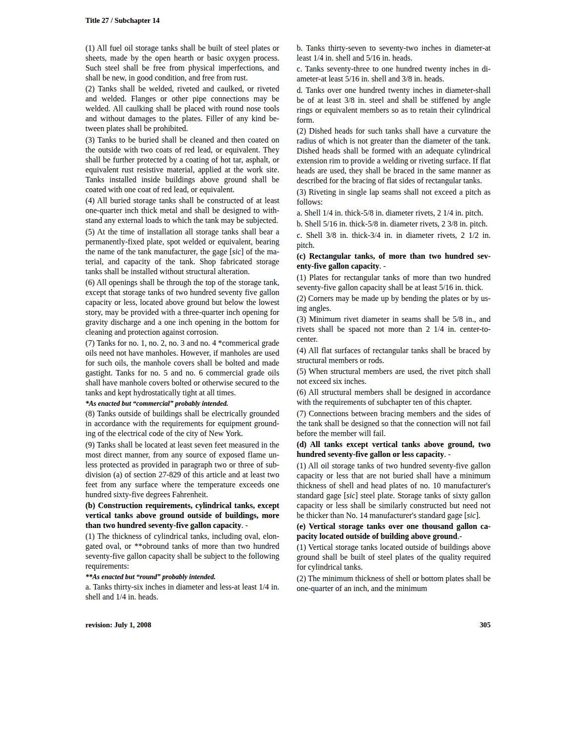Title 27 / Subchapter 14
(1) All fuel oil storage tanks shall be built of steel plates or sheets, made by the open hearth or basic oxygen process. Such steel shall be free from physical imperfections, and shall be new, in good condition, and free from rust.
(2) Tanks shall be welded, riveted and caulked, or riveted and welded. Flanges or other pipe connections may be welded. All caulking shall be placed with round nose tools and without damages to the plates. Filler of any kind between plates shall be prohibited.
(3) Tanks to be buried shall be cleaned and then coated on the outside with two coats of red lead, or equivalent. They shall be further protected by a coating of hot tar, asphalt, or equivalent rust resistive material, applied at the work site. Tanks installed inside buildings above ground shall be coated with one coat of red lead, or equivalent.
(4) All buried storage tanks shall be constructed of at least one-quarter inch thick metal and shall be designed to withstand any external loads to which the tank may be subjected.
(5) At the time of installation all storage tanks shall bear a permanently-fixed plate, spot welded or equivalent, bearing the name of the tank manufacturer, the gage [sic] of the material, and capacity of the tank. Shop fabricated storage tanks shall be installed without structural alteration.
(6) All openings shall be through the top of the storage tank, except that storage tanks of two hundred seventy five gallon capacity or less, located above ground but below the lowest story, may be provided with a three-quarter inch opening for gravity discharge and a one inch opening in the bottom for cleaning and protection against corrosion.
(7) Tanks for no. 1, no. 2, no. 3 and no. 4 *commerical grade oils need not have manholes. However, if manholes are used for such oils, the manhole covers shall be bolted and made gastight. Tanks for no. 5 and no. 6 commercial grade oils shall have manhole covers bolted or otherwise secured to the tanks and kept hydrostatically tight at all times.
*As enacted but “commercial” probably intended.
(8) Tanks outside of buildings shall be electrically grounded in accordance with the requirements for equipment grounding of the electrical code of the city of New York.
(9) Tanks shall be located at least seven feet measured in the most direct manner, from any source of exposed flame unless protected as provided in paragraph two or three of subdivision (a) of section 27-829 of this article and at least two feet from any surface where the temperature exceeds one hundred sixty-five degrees Fahrenheit.
(b) Construction requirements, cylindrical tanks, except vertical tanks above ground outside of buildings, more than two hundred seventy-five gallon capacity. -
(1) The thickness of cylindrical tanks, including oval, elongated oval, or **obround tanks of more than two hundred seventy-five gallon capacity shall be subject to the following requirements:
**As enacted but “round” probably intended.
a. Tanks thirty-six inches in diameter and less-at least 1/4 in. shell and 1/4 in. heads.
b. Tanks thirty-seven to seventy-two inches in diameter-at least 1/4 in. shell and 5/16 in. heads.
c. Tanks seventy-three to one hundred twenty inches in diameter-at least 5/16 in. shell and 3/8 in. heads.
d. Tanks over one hundred twenty inches in diameter-shall be of at least 3/8 in. steel and shall be stiffened by angle rings or equivalent members so as to retain their cylindrical form.
(2) Dished heads for such tanks shall have a curvature the radius of which is not greater than the diameter of the tank. Dished heads shall be formed with an adequate cylindrical extension rim to provide a welding or riveting surface. If flat heads are used, they shall be braced in the same manner as described for the bracing of flat sides of rectangular tanks.
(3) Riveting in single lap seams shall not exceed a pitch as follows:
a. Shell 1/4 in. thick-5/8 in. diameter rivets, 2 1/4 in. pitch.
b. Shell 5/16 in. thick-5/8 in. diameter rivets, 2 3/8 in. pitch.
c. Shell 3/8 in. thick-3/4 in. in diameter rivets, 2 1/2 in. pitch.
(c) Rectangular tanks, of more than two hundred seventy-five gallon capacity. -
(1) Plates for rectangular tanks of more than two hundred seventy-five gallon capacity shall be at least 5/16 in. thick.
(2) Corners may be made up by bending the plates or by using angles.
(3) Minimum rivet diameter in seams shall be 5/8 in., and rivets shall be spaced not more than 2 1/4 in. center-to-center.
(4) All flat surfaces of rectangular tanks shall be braced by structural members or rods.
(5) When structural members are used, the rivet pitch shall not exceed six inches.
(6) All structural members shall be designed in accordance with the requirements of subchapter ten of this chapter.
(7) Connections between bracing members and the sides of the tank shall be designed so that the connection will not fail before the member will fail.
(d) All tanks except vertical tanks above ground, two hundred seventy-five gallon or less capacity. -
(1) All oil storage tanks of two hundred seventy-five gallon capacity or less that are not buried shall have a minimum thickness of shell and head plates of no. 10 manufacturer's standard gage [sic] steel plate. Storage tanks of sixty gallon capacity or less shall be similarly constructed but need not be thicker than No. 14 manufacturer's standard gage [sic].
(e) Vertical storage tanks over one thousand gallon capacity located outside of building above ground.-
(1) Vertical storage tanks located outside of buildings above ground shall be built of steel plates of the quality required for cylindrical tanks.
(2) The minimum thickness of shell or bottom plates shall be one-quarter of an inch, and the minimum
revision: July 1, 2008 305